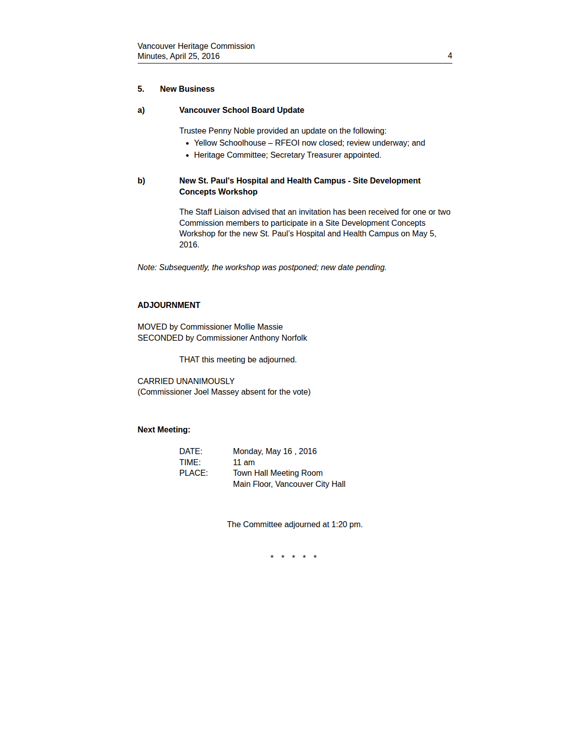Vancouver Heritage Commission
Minutes, April 25, 2016
4
5. New Business
a)
Vancouver School Board Update
Trustee Penny Noble provided an update on the following:
Yellow Schoolhouse – RFEOI now closed; review underway; and
Heritage Committee; Secretary Treasurer appointed.
b)
New St. Paul's Hospital and Health Campus - Site Development Concepts Workshop
The Staff Liaison advised that an invitation has been received for one or two Commission members to participate in a Site Development Concepts Workshop for the new St. Paul’s Hospital and Health Campus on May 5, 2016.
Note: Subsequently, the workshop was postponed; new date pending.
ADJOURNMENT
MOVED by Commissioner Mollie Massie
SECONDED by Commissioner Anthony Norfolk
THAT this meeting be adjourned.
CARRIED UNANIMOUSLY
(Commissioner Joel Massey absent for the vote)
Next Meeting:
DATE:
Monday, May 16 , 2016
TIME:
11 am
PLACE:
Town Hall Meeting Room
Main Floor, Vancouver City Hall
The Committee adjourned at 1:20 pm.
* * * * *